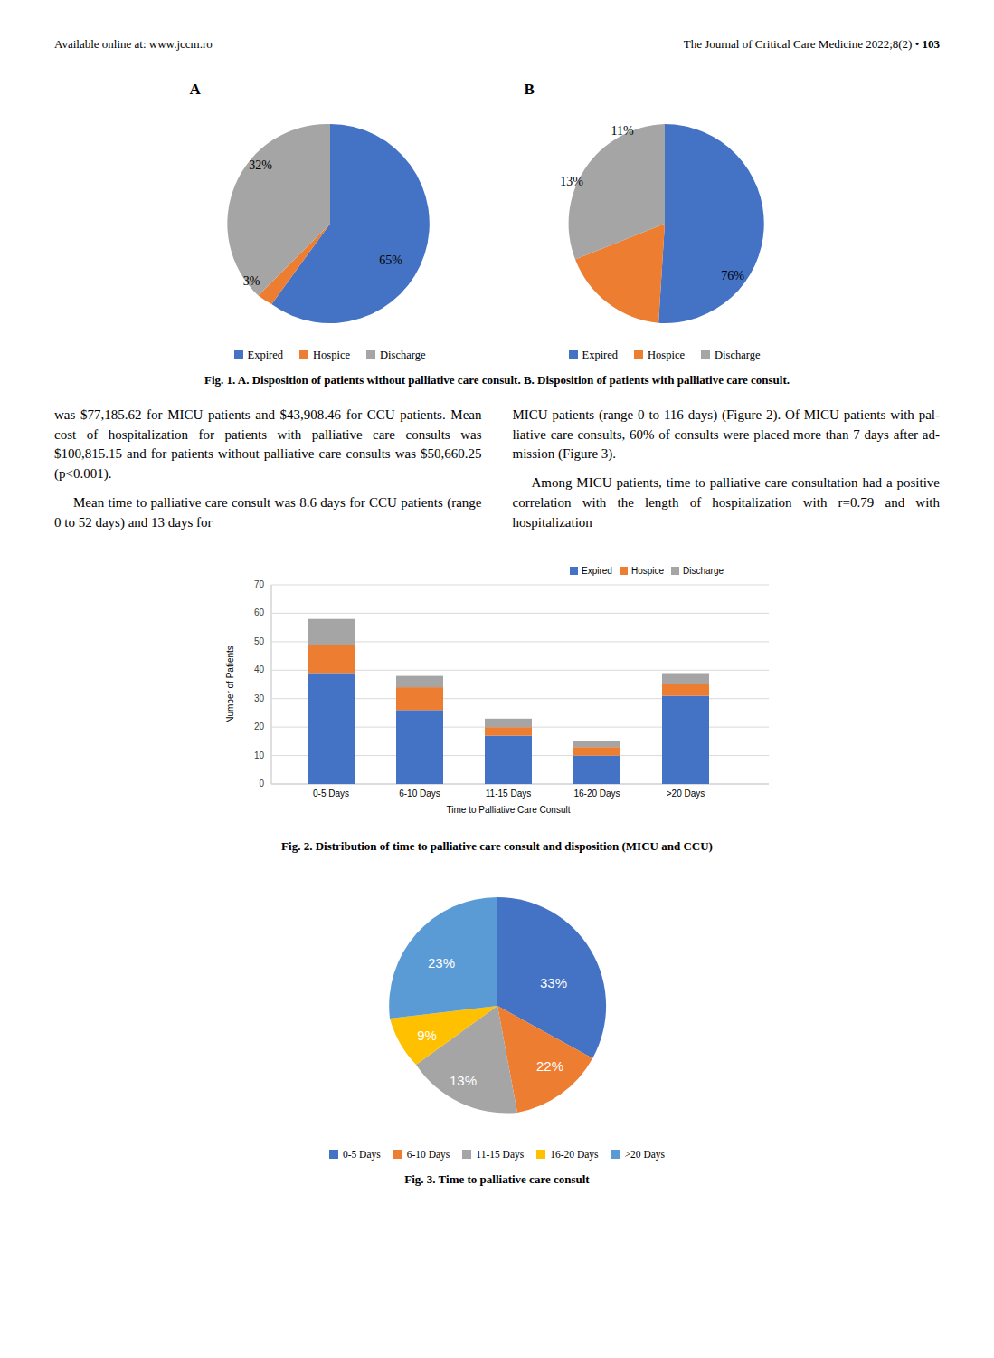Available online at: www.jccm.ro
The Journal of Critical Care Medicine 2022;8(2) • 103
A
65% 3% 32%
Expired
Hospice
Discharge
B
76% 13% 11%
Expired
Hospice
Discharge
Fig. 1. A. Disposition of patients without palliative care consult. B. Disposition of patients with palliative care consult.
was $77,185.62 for MICU patients and $43,908.46 for CCU patients. Mean cost of hospitalization for patients with palliative care consults was $100,815.15 and for patients without palliative care consults was $50,660.25 (p<0.001).
Mean time to palliative care consult was 8.6 days for CCU patients (range 0 to 52 days) and 13 days for
MICU patients (range 0 to 116 days) (Figure 2). Of MICU patients with palliative care consults, 60% of consults were placed more than 7 days after admission (Figure 3).
Among MICU patients, time to palliative care consultation had a positive correlation with the length of hospitalization with r=0.79 and with hospitalization
Expired Hospice Discharge 0 10 20 30 40 50 60 70 Number of Patients 0-5 Days 6-10 Days 11-15 Days 16-20 Days >20 Days Time to Palliative Care Consult
Fig. 2. Distribution of time to palliative care consult and disposition (MICU and CCU)
33% 22% 13% 9% 23%
0-5 Days
6-10 Days
11-15 Days
16-20 Days
>20 Days
Fig. 3. Time to palliative care consult